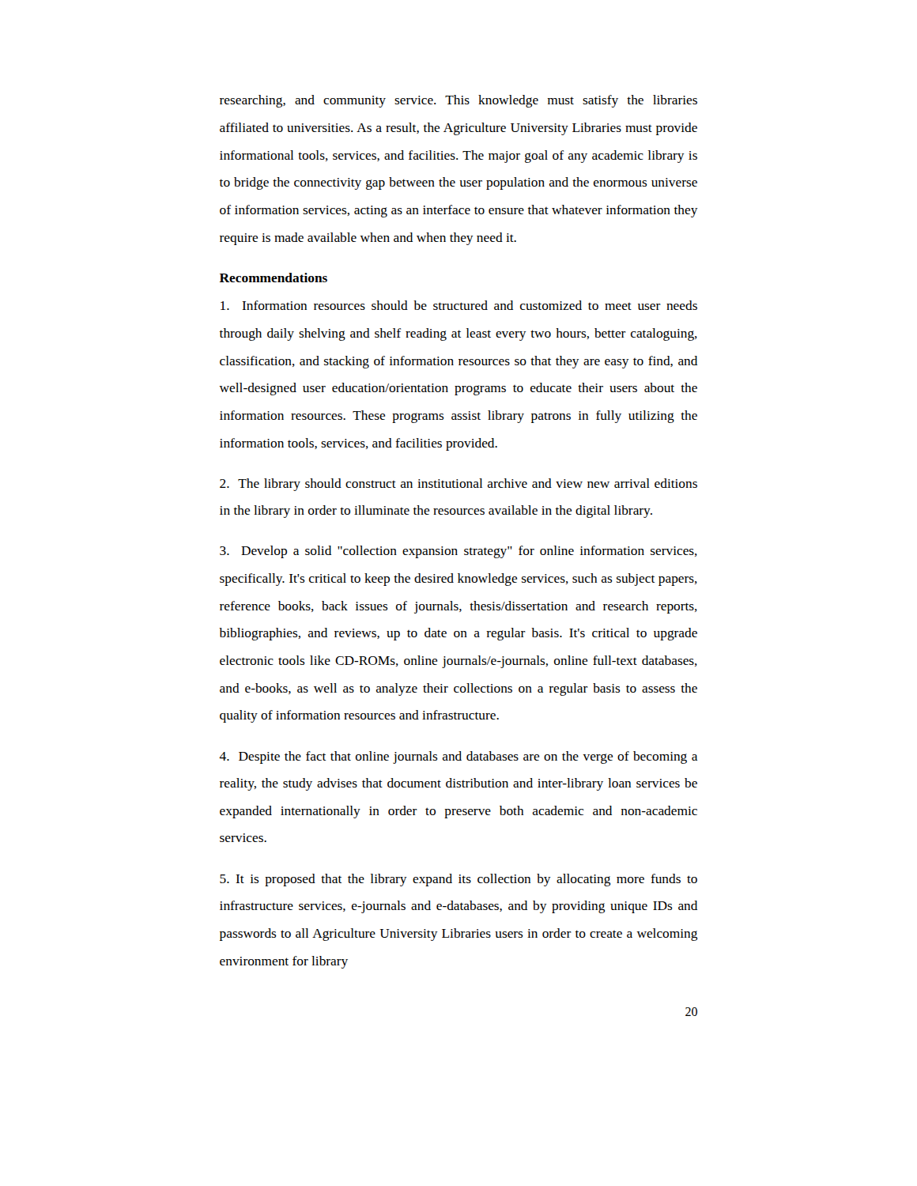researching, and community service. This knowledge must satisfy the libraries affiliated to universities. As a result, the Agriculture University Libraries must provide informational tools, services, and facilities. The major goal of any academic library is to bridge the connectivity gap between the user population and the enormous universe of information services, acting as an interface to ensure that whatever information they require is made available when and when they need it.
Recommendations
1. Information resources should be structured and customized to meet user needs through daily shelving and shelf reading at least every two hours, better cataloguing, classification, and stacking of information resources so that they are easy to find, and well-designed user education/orientation programs to educate their users about the information resources. These programs assist library patrons in fully utilizing the information tools, services, and facilities provided.
2. The library should construct an institutional archive and view new arrival editions in the library in order to illuminate the resources available in the digital library.
3. Develop a solid "collection expansion strategy" for online information services, specifically. It's critical to keep the desired knowledge services, such as subject papers, reference books, back issues of journals, thesis/dissertation and research reports, bibliographies, and reviews, up to date on a regular basis. It's critical to upgrade electronic tools like CD-ROMs, online journals/e-journals, online full-text databases, and e-books, as well as to analyze their collections on a regular basis to assess the quality of information resources and infrastructure.
4. Despite the fact that online journals and databases are on the verge of becoming a reality, the study advises that document distribution and inter-library loan services be expanded internationally in order to preserve both academic and non-academic services.
5. It is proposed that the library expand its collection by allocating more funds to infrastructure services, e-journals and e-databases, and by providing unique IDs and passwords to all Agriculture University Libraries users in order to create a welcoming environment for library
20